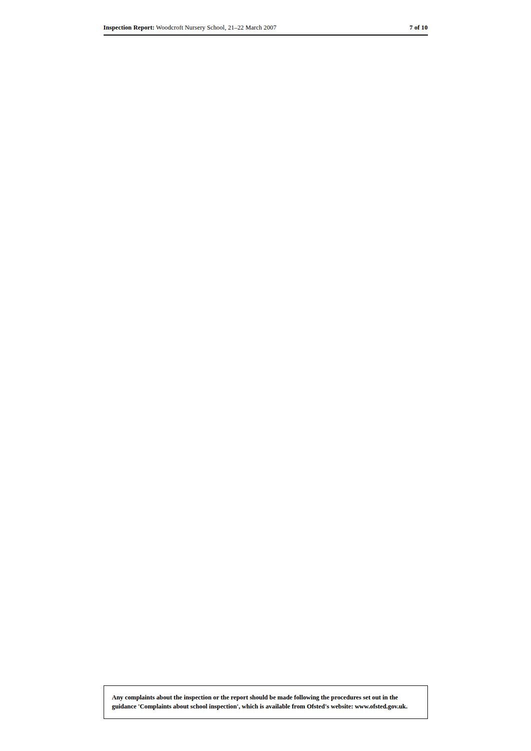Inspection Report: Woodcroft Nursery School, 21–22 March 2007
7 of 10
Any complaints about the inspection or the report should be made following the procedures set out in the guidance 'Complaints about school inspection', which is available from Ofsted's website: www.ofsted.gov.uk.